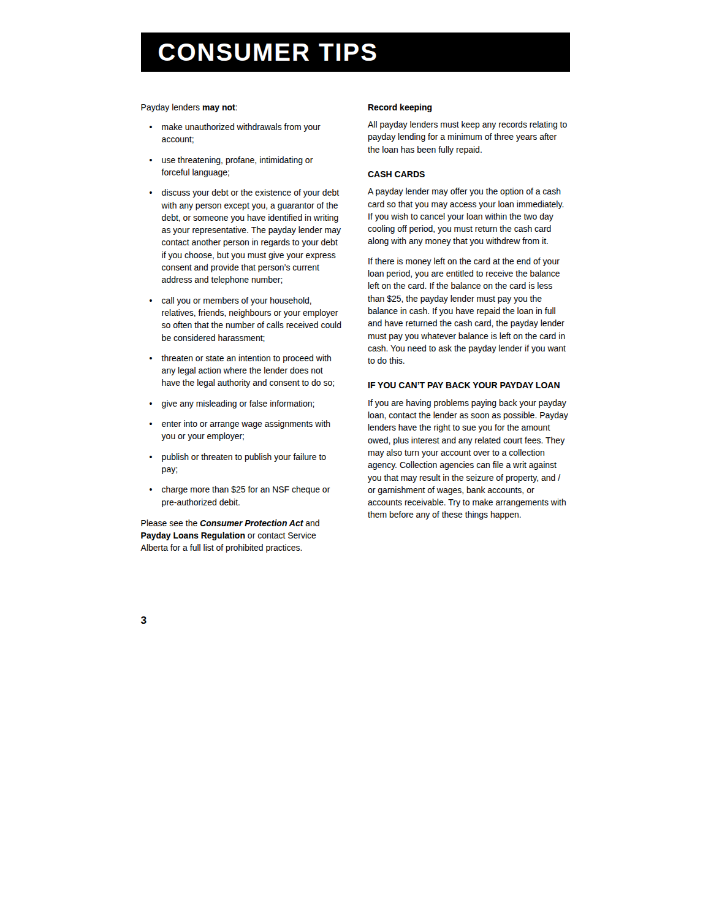CONSUMER TIPS
Payday lenders may not:
make unauthorized withdrawals from your account;
use threatening, profane, intimidating or forceful language;
discuss your debt or the existence of your debt with any person except you, a guarantor of the debt, or someone you have identified in writing as your representative. The payday lender may contact another person in regards to your debt if you choose, but you must give your express consent and provide that person’s current address and telephone number;
call you or members of your household, relatives, friends, neighbours or your employer so often that the number of calls received could be considered harassment;
threaten or state an intention to proceed with any legal action where the lender does not have the legal authority and consent to do so;
give any misleading or false information;
enter into or arrange wage assignments with you or your employer;
publish or threaten to publish your failure to pay;
charge more than $25 for an NSF cheque or pre-authorized debit.
Please see the Consumer Protection Act and Payday Loans Regulation or contact Service Alberta for a full list of prohibited practices.
Record keeping
All payday lenders must keep any records relating to payday lending for a minimum of three years after the loan has been fully repaid.
Cash Cards
A payday lender may offer you the option of a cash card so that you may access your loan immediately. If you wish to cancel your loan within the two day cooling off period, you must return the cash card along with any money that you withdrew from it.
If there is money left on the card at the end of your loan period, you are entitled to receive the balance left on the card. If the balance on the card is less than $25, the payday lender must pay you the balance in cash. If you have repaid the loan in full and have returned the cash card, the payday lender must pay you whatever balance is left on the card in cash. You need to ask the payday lender if you want to do this.
If You Can’t Pay Back Your Payday Loan
If you are having problems paying back your payday loan, contact the lender as soon as possible. Payday lenders have the right to sue you for the amount owed, plus interest and any related court fees. They may also turn your account over to a collection agency. Collection agencies can file a writ against you that may result in the seizure of property, and / or garnishment of wages, bank accounts, or accounts receivable. Try to make arrangements with them before any of these things happen.
3